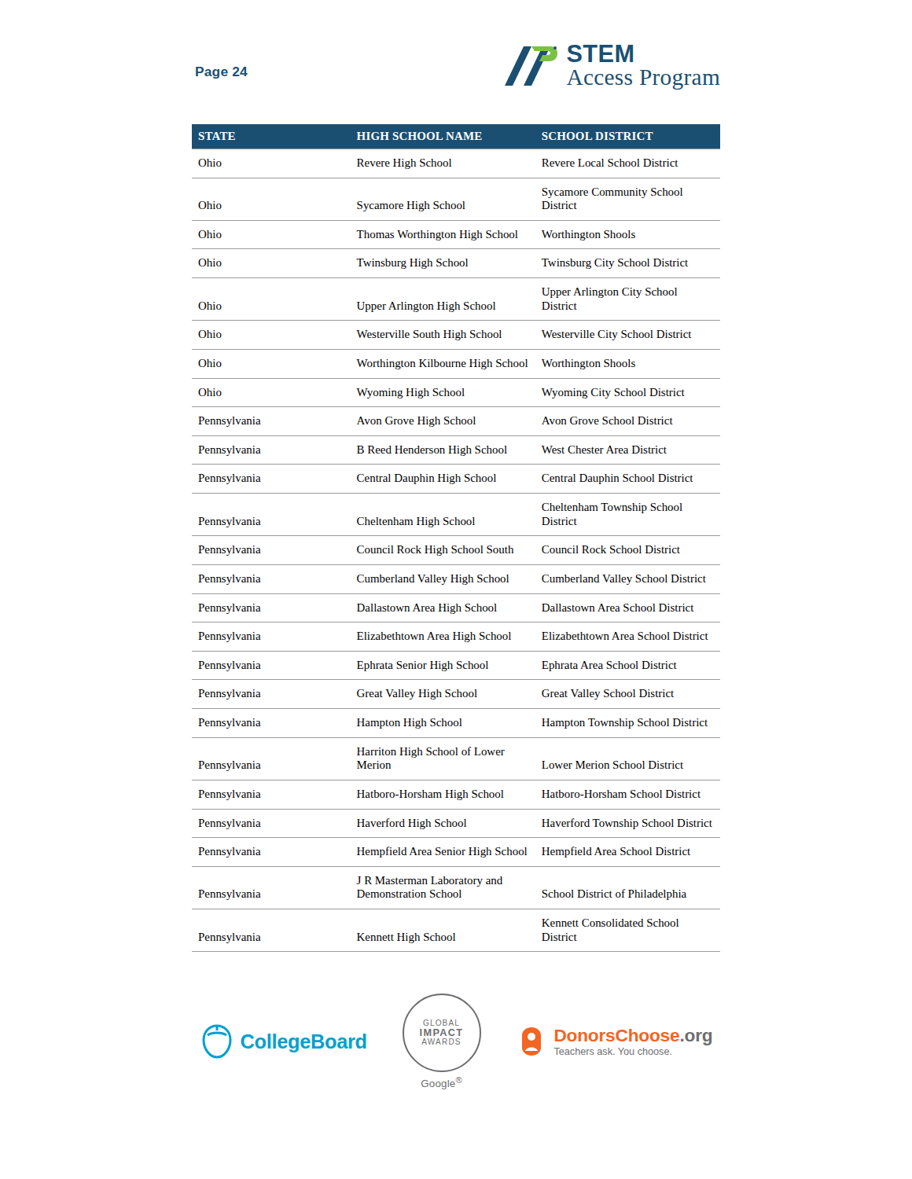Page 24
STEM Access Program
| STATE | HIGH SCHOOL NAME | SCHOOL DISTRICT |
| --- | --- | --- |
| Ohio | Revere High School | Revere Local School District |
| Ohio | Sycamore High School | Sycamore Community School District |
| Ohio | Thomas Worthington High School | Worthington Shools |
| Ohio | Twinsburg High School | Twinsburg City School District |
| Ohio | Upper Arlington High School | Upper Arlington City School District |
| Ohio | Westerville South High School | Westerville City School District |
| Ohio | Worthington Kilbourne High School | Worthington Shools |
| Ohio | Wyoming High School | Wyoming City School District |
| Pennsylvania | Avon Grove High School | Avon Grove School District |
| Pennsylvania | B Reed Henderson High School | West Chester Area District |
| Pennsylvania | Central Dauphin High School | Central Dauphin School District |
| Pennsylvania | Cheltenham High School | Cheltenham Township School District |
| Pennsylvania | Council Rock High School South | Council Rock School District |
| Pennsylvania | Cumberland Valley High School | Cumberland Valley School District |
| Pennsylvania | Dallastown Area High School | Dallastown Area School District |
| Pennsylvania | Elizabethtown Area High School | Elizabethtown Area School District |
| Pennsylvania | Ephrata Senior High School | Ephrata Area School District |
| Pennsylvania | Great Valley High School | Great Valley School District |
| Pennsylvania | Hampton High School | Hampton Township School District |
| Pennsylvania | Harriton High School of Lower Merion | Lower Merion School District |
| Pennsylvania | Hatboro-Horsham High School | Hatboro-Horsham School District |
| Pennsylvania | Haverford High School | Haverford Township School District |
| Pennsylvania | Hempfield Area Senior High School | Hempfield Area School District |
| Pennsylvania | J R Masterman Laboratory and Demonstration School | School District of Philadelphia |
| Pennsylvania | Kennett High School | Kennett Consolidated School District |
CollegeBoard
GLOBAL IMPACT AWARDS
Google®
DonorsChoose.org Teachers ask. You choose.